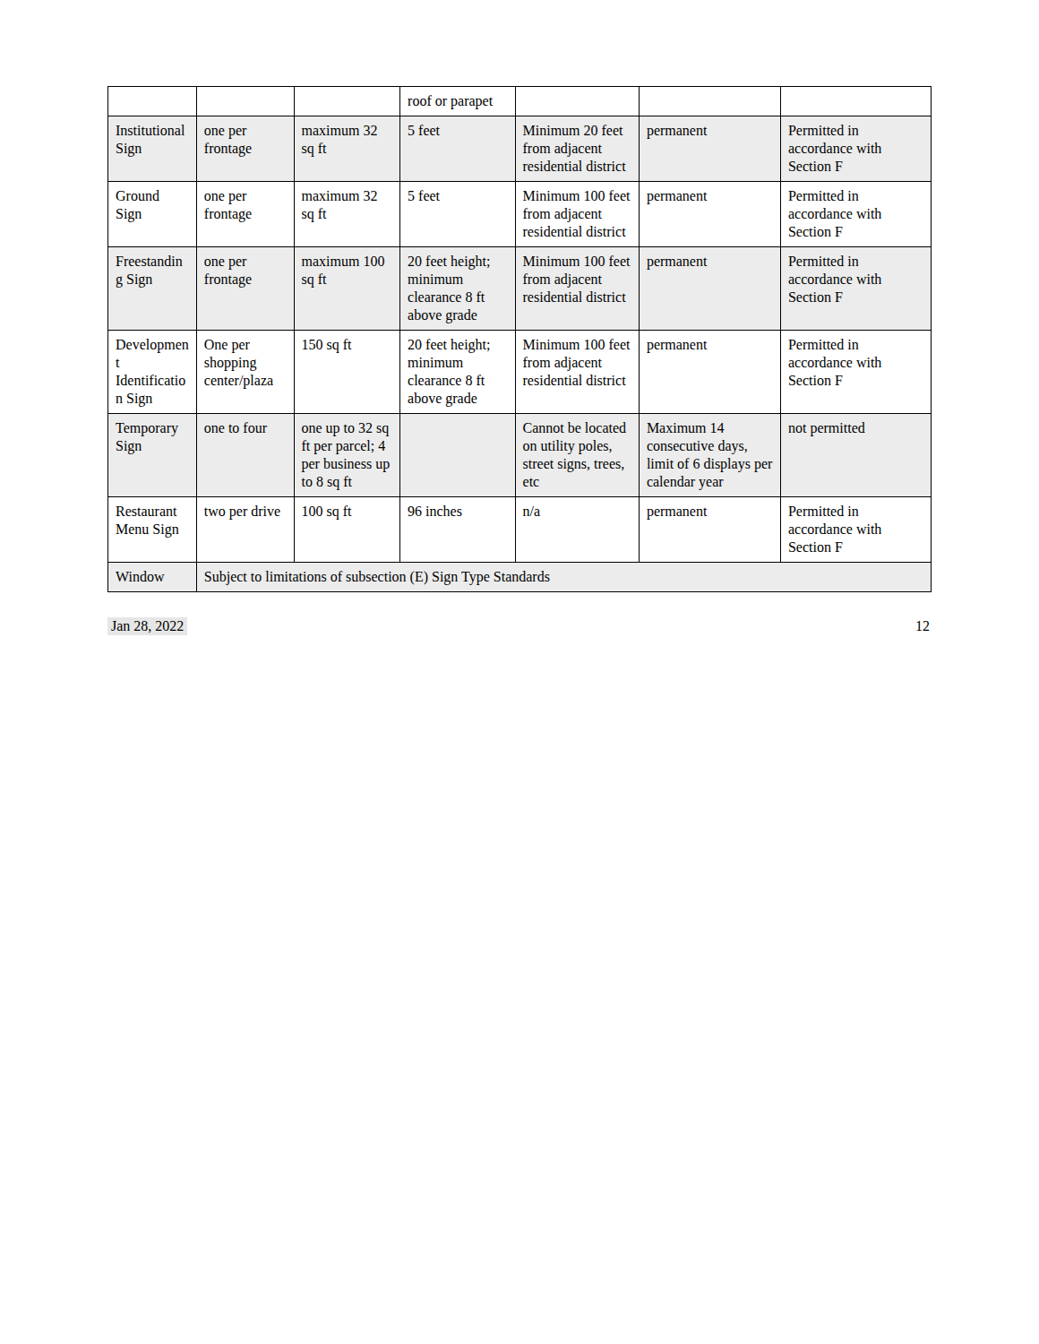| | | | roof or parapet | | | |
| Institutional Sign | one per frontage | maximum 32 sq ft | 5 feet | Minimum 20 feet from adjacent residential district | permanent | Permitted in accordance with Section F |
| Ground Sign | one per frontage | maximum 32 sq ft | 5 feet | Minimum 100 feet from adjacent residential district | permanent | Permitted in accordance with Section F |
| Freestanding Sign | one per frontage | maximum 100 sq ft | 20 feet height; minimum clearance 8 ft above grade | Minimum 100 feet from adjacent residential district | permanent | Permitted in accordance with Section F |
| Development Identification Sign | One per shopping center/plaza | 150 sq ft | 20 feet height; minimum clearance 8 ft above grade | Minimum 100 feet from adjacent residential district | permanent | Permitted in accordance with Section F |
| Temporary Sign | one to four | one up to 32 sq ft per parcel; 4 per business up to 8 sq ft | | Cannot be located on utility poles, street signs, trees, etc | Maximum 14 consecutive days, limit of 6 displays per calendar year | not permitted |
| Restaurant Menu Sign | two per drive | 100 sq ft | 96 inches | n/a | permanent | Permitted in accordance with Section F |
| Window | Subject to limitations of subsection (E) Sign Type Standards |
Jan 28, 2022 12